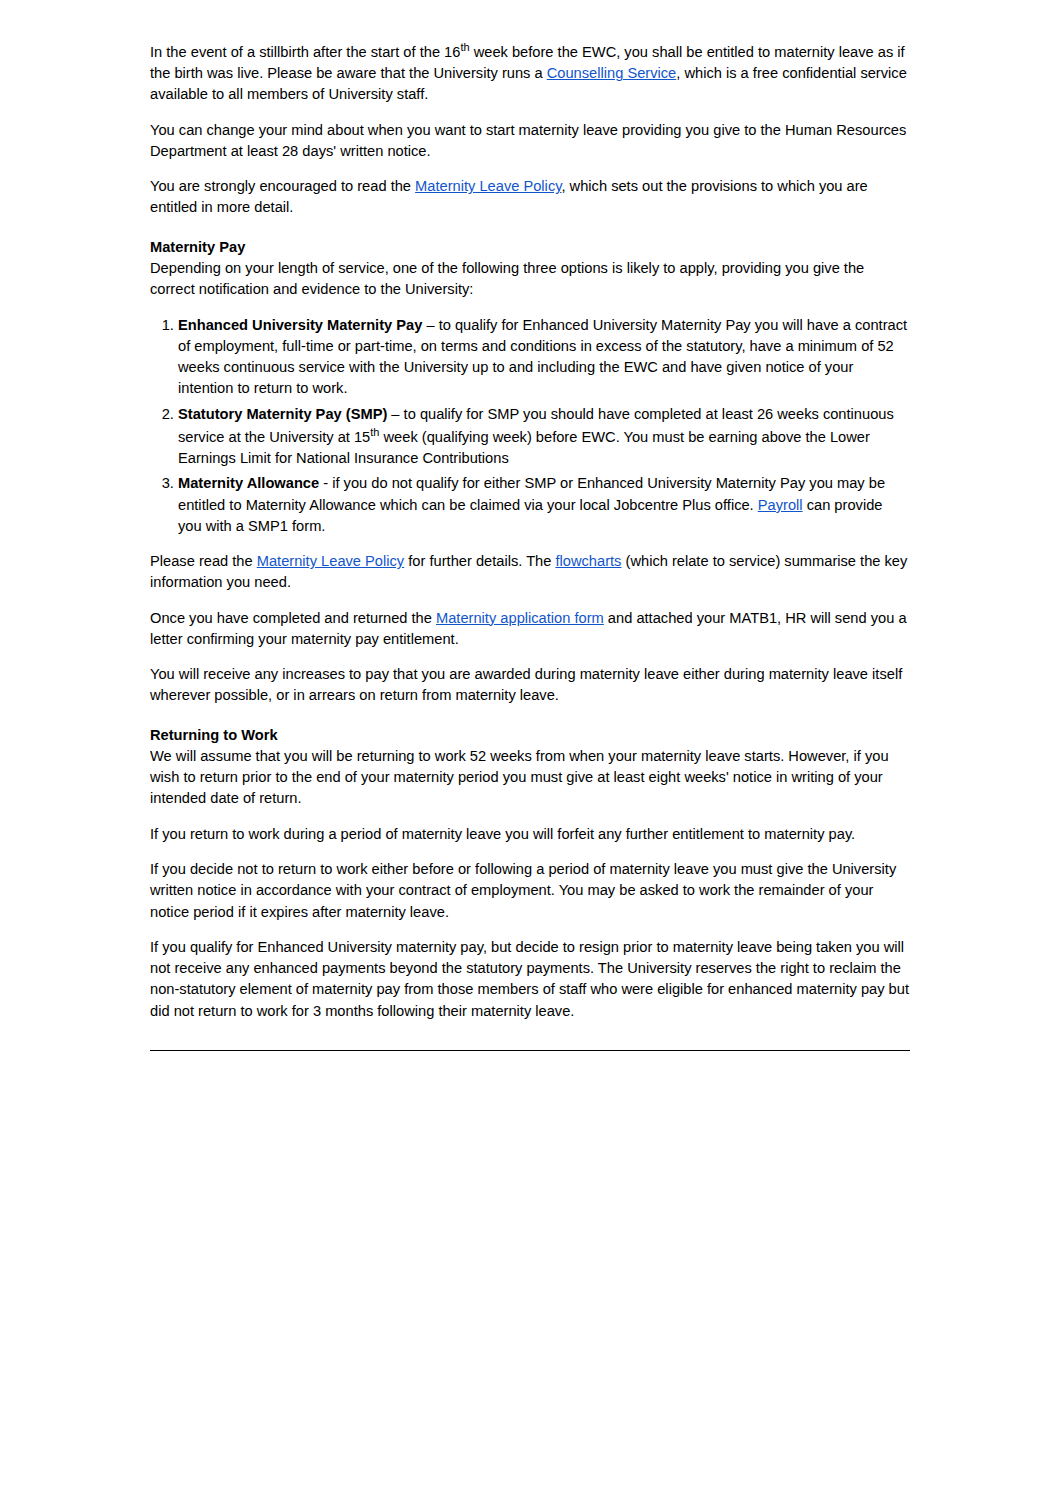In the event of a stillbirth after the start of the 16th week before the EWC, you shall be entitled to maternity leave as if the birth was live. Please be aware that the University runs a Counselling Service, which is a free confidential service available to all members of University staff.
You can change your mind about when you want to start maternity leave providing you give to the Human Resources Department at least 28 days' written notice.
You are strongly encouraged to read the Maternity Leave Policy, which sets out the provisions to which you are entitled in more detail.
Maternity Pay
Depending on your length of service, one of the following three options is likely to apply, providing you give the correct notification and evidence to the University:
Enhanced University Maternity Pay – to qualify for Enhanced University Maternity Pay you will have a contract of employment, full-time or part-time, on terms and conditions in excess of the statutory, have a minimum of 52 weeks continuous service with the University up to and including the EWC and have given notice of your intention to return to work.
Statutory Maternity Pay (SMP) – to qualify for SMP you should have completed at least 26 weeks continuous service at the University at 15th week (qualifying week) before EWC. You must be earning above the Lower Earnings Limit for National Insurance Contributions
Maternity Allowance - if you do not qualify for either SMP or Enhanced University Maternity Pay you may be entitled to Maternity Allowance which can be claimed via your local Jobcentre Plus office. Payroll can provide you with a SMP1 form.
Please read the Maternity Leave Policy for further details. The flowcharts (which relate to service) summarise the key information you need.
Once you have completed and returned the Maternity application form and attached your MATB1, HR will send you a letter confirming your maternity pay entitlement.
You will receive any increases to pay that you are awarded during maternity leave either during maternity leave itself wherever possible, or in arrears on return from maternity leave.
Returning to Work
We will assume that you will be returning to work 52 weeks from when your maternity leave starts. However, if you wish to return prior to the end of your maternity period you must give at least eight weeks' notice in writing of your intended date of return.
If you return to work during a period of maternity leave you will forfeit any further entitlement to maternity pay.
If you decide not to return to work either before or following a period of maternity leave you must give the University written notice in accordance with your contract of employment. You may be asked to work the remainder of your notice period if it expires after maternity leave.
If you qualify for Enhanced University maternity pay, but decide to resign prior to maternity leave being taken you will not receive any enhanced payments beyond the statutory payments. The University reserves the right to reclaim the non-statutory element of maternity pay from those members of staff who were eligible for enhanced maternity pay but did not return to work for 3 months following their maternity leave.